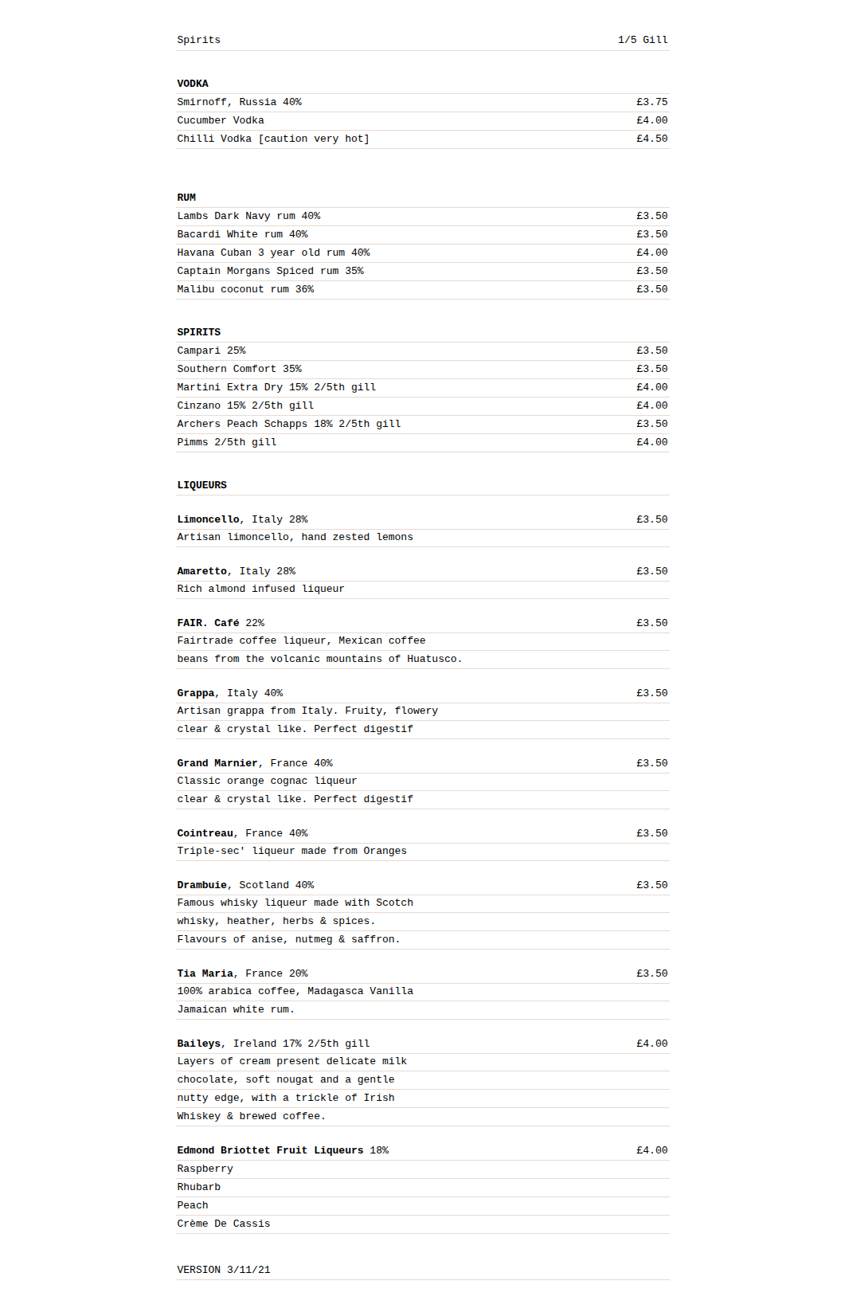| Spirits | 1/5 Gill |
| VODKA | |
| Smirnoff, Russia 40% | £3.75 |
| Cucumber Vodka | £4.00 |
| Chilli Vodka [caution very hot] | £4.50 |
| RUM | |
| Lambs Dark Navy rum 40% | £3.50 |
| Bacardi White rum 40% | £3.50 |
| Havana Cuban 3 year old rum 40% | £4.00 |
| Captain Morgans Spiced rum 35% | £3.50 |
| Malibu coconut rum 36% | £3.50 |
| SPIRITS | |
| Campari 25% | £3.50 |
| Southern Comfort 35% | £3.50 |
| Martini Extra Dry 15% 2/5th gill | £4.00 |
| Cinzano 15% 2/5th gill | £4.00 |
| Archers Peach Schapps 18% 2/5th gill | £3.50 |
| Pimms 2/5th gill | £4.00 |
| LIQUEURS | |
| Limoncello , Italy 28% | £3.50 |
| Artisan limoncello, hand zested lemons | |
| Amaretto , Italy 28% | £3.50 |
| Rich almond infused liqueur | |
| FAIR. Café 22% | £3.50 |
| Fairtrade coffee liqueur, Mexican coffee | |
| beans from the volcanic mountains of Huatusco. | |
| Grappa , Italy 40% | £3.50 |
| Artisan grappa from Italy. Fruity, flowery | |
| clear & crystal like. Perfect digestif | |
| Grand Marnier , France 40% | £3.50 |
| Classic orange cognac liqueur | |
| clear & crystal like. Perfect digestif | |
| Cointreau , France 40% | £3.50 |
| Triple-sec' liqueur made from Oranges | |
| Drambuie , Scotland 40% | £3.50 |
| Famous whisky liqueur made with Scotch | |
| whisky, heather, herbs & spices. | |
| Flavours of anise, nutmeg & saffron. | |
| Tia Maria , France 20% | £3.50 |
| 100% arabica coffee, Madagasca Vanilla | |
| Jamaican white rum. | |
| Baileys , Ireland 17% 2/5th gill | £4.00 |
| Layers of cream present delicate milk | |
| chocolate, soft nougat and a gentle | |
| nutty edge, with a trickle of Irish | |
| Whiskey & brewed coffee. | |
| Edmond Briottet Fruit Liqueurs 18% | £4.00 |
| Raspberry | |
| Rhubarb | |
| Peach | |
| Crème De Cassis | |
| VERSION 3/11/21 | |